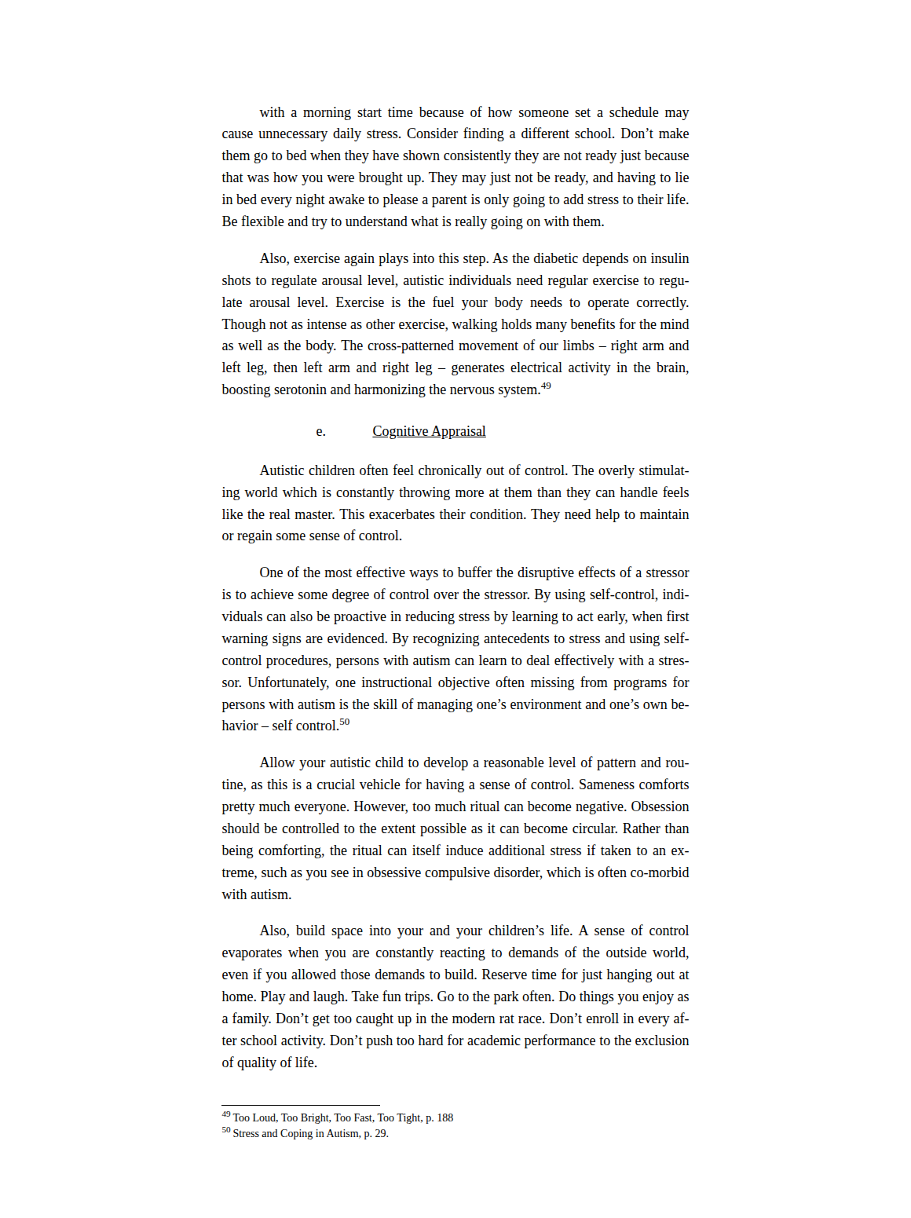with a morning start time because of how someone set a schedule may cause unnecessary daily stress. Consider finding a different school. Don’t make them go to bed when they have shown consistently they are not ready just because that was how you were brought up. They may just not be ready, and having to lie in bed every night awake to please a parent is only going to add stress to their life. Be flexible and try to understand what is really going on with them.
Also, exercise again plays into this step. As the diabetic depends on insulin shots to regulate arousal level, autistic individuals need regular exercise to regulate arousal level. Exercise is the fuel your body needs to operate correctly. Though not as intense as other exercise, walking holds many benefits for the mind as well as the body. The cross-patterned movement of our limbs – right arm and left leg, then left arm and right leg – generates electrical activity in the brain, boosting serotonin and harmonizing the nervous system.49
e. Cognitive Appraisal
Autistic children often feel chronically out of control. The overly stimulating world which is constantly throwing more at them than they can handle feels like the real master. This exacerbates their condition. They need help to maintain or regain some sense of control.
One of the most effective ways to buffer the disruptive effects of a stressor is to achieve some degree of control over the stressor. By using self-control, individuals can also be proactive in reducing stress by learning to act early, when first warning signs are evidenced. By recognizing antecedents to stress and using self-control procedures, persons with autism can learn to deal effectively with a stressor. Unfortunately, one instructional objective often missing from programs for persons with autism is the skill of managing one’s environment and one’s own behavior – self control.50
Allow your autistic child to develop a reasonable level of pattern and routine, as this is a crucial vehicle for having a sense of control. Sameness comforts pretty much everyone. However, too much ritual can become negative. Obsession should be controlled to the extent possible as it can become circular. Rather than being comforting, the ritual can itself induce additional stress if taken to an extreme, such as you see in obsessive compulsive disorder, which is often co-morbid with autism.
Also, build space into your and your children’s life. A sense of control evaporates when you are constantly reacting to demands of the outside world, even if you allowed those demands to build. Reserve time for just hanging out at home. Play and laugh. Take fun trips. Go to the park often. Do things you enjoy as a family. Don’t get too caught up in the modern rat race. Don’t enroll in every after school activity. Don’t push too hard for academic performance to the exclusion of quality of life.
49Too Loud, Too Bright, Too Fast, Too Tight, p. 188
50Stress and Coping in Autism, p. 29.